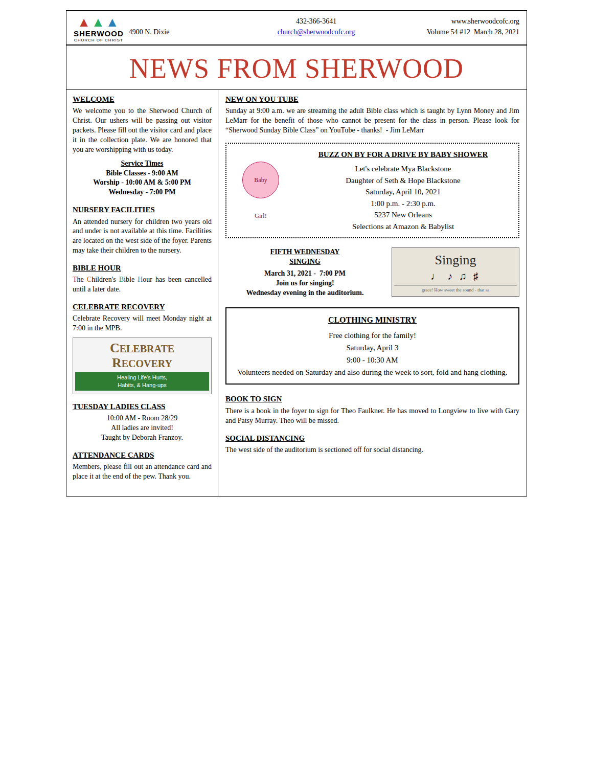▲▲▲
SHERWOOD
CHURCH OF CHRIST
432-366-3641
www.sherwoodcofc.org
4900 N. Dixie
church@sherwoodcofc.org
Volume 54 #12 March 28, 2021
NEWS FROM SHERWOOD
WELCOME
We welcome you to the Sherwood Church of Christ. Our ushers will be passing out visitor packets. Please fill out the visitor card and place it in the collection plate. We are honored that you are worshipping with us today.
Service Times
Bible Classes - 9:00 AM
Worship - 10:00 AM & 5:00 PM
Wednesday - 7:00 PM
NURSERY FACILITIES
An attended nursery for children two years old and under is not available at this time. Facilities are located on the west side of the foyer. Parents may take their children to the nursery.
BIBLE HOUR
The Children's Bible Hour has been cancelled until a later date.
CELEBRATE RECOVERY
Celebrate Recovery will meet Monday night at 7:00 in the MPB.
CELEBRATE
RECOVERY
Healing Life's Hurts,
Habits, & Hang-ups
TUESDAY LADIES CLASS
10:00 AM - Room 28/29
All ladies are invited!
Taught by Deborah Franzoy.
ATTENDANCE CARDS
Members, please fill out an attendance card and place it at the end of the pew. Thank you.
NEW ON YOU TUBE
Sunday at 9:00 a.m. we are streaming the adult Bible class which is taught by Lynn Money and Jim LeMarr for the benefit of those who cannot be present for the class in person. Please look for “Sherwood Sunday Bible Class” on YouTube - thanks! - Jim LeMarr
Baby
Girl!
BUZZ ON BY FOR A DRIVE BY BABY SHOWER Let's celebrate Mya Blackstone
Daughter of Seth & Hope Blackstone
Saturday, April 10, 2021
1:00 p.m. - 2:30 p.m.
5237 New Orleans
Selections at Amazon & Babylist
FIFTH WEDNESDAY
SINGING March 31, 2021 - 7:00 PM
Join us for singing!
Wednesday evening in the auditorium.
Singing
♩ ♪ ♫ ♯
grace! How sweet the sound - that sa
CLOTHING MINISTRY Free clothing for the family!
Saturday, April 3
9:00 - 10:30 AM
Volunteers needed on Saturday and also during the week to sort, fold and hang clothing.
BOOK TO SIGN
There is a book in the foyer to sign for Theo Faulkner. He has moved to Longview to live with Gary and Patsy Murray. Theo will be missed.
SOCIAL DISTANCING
The west side of the auditorium is sectioned off for social distancing.